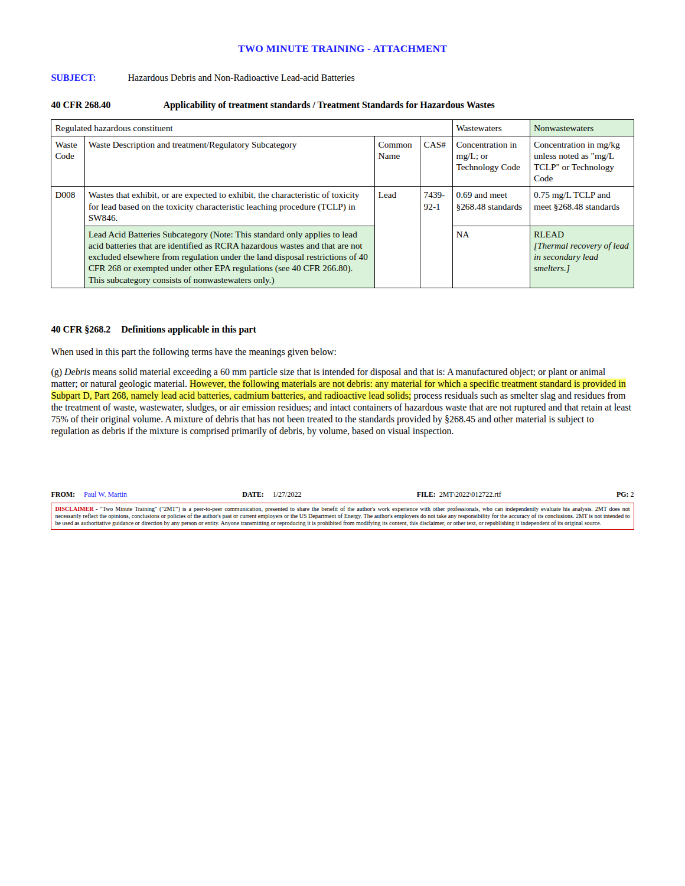TWO MINUTE TRAINING - ATTACHMENT
SUBJECT: Hazardous Debris and Non-Radioactive Lead-acid Batteries
40 CFR 268.40 Applicability of treatment standards / Treatment Standards for Hazardous Wastes
| Regulated hazardous constituent | Wastewaters | Nonwastewaters |
| Waste Code | Waste Description and treatment/Regulatory Subcategory | Common Name | CAS# | Concentration in mg/L; or Technology Code | Concentration in mg/kg unless noted as "mg/L TCLP" or Technology Code |
| D008 | Wastes that exhibit, or are expected to exhibit, the characteristic of toxicity for lead based on the toxicity characteristic leaching procedure (TCLP) in SW846. | Lead | 7439-92-1 | 0.69 and meet §268.48 standards | 0.75 mg/L TCLP and meet §268.48 standards |
| Lead Acid Batteries Subcategory (Note: This standard only applies to lead acid batteries that are identified as RCRA hazardous wastes and that are not excluded elsewhere from regulation under the land disposal restrictions of 40 CFR 268 or exempted under other EPA regulations (see 40 CFR 266.80). This subcategory consists of nonwastewaters only.) | NA | RLEAD [Thermal recovery of lead in secondary lead smelters.] |
40 CFR §268.2 Definitions applicable in this part
When used in this part the following terms have the meanings given below:
(g) Debris means solid material exceeding a 60 mm particle size that is intended for disposal and that is: A manufactured object; or plant or animal matter; or natural geologic material. However, the following materials are not debris: any material for which a specific treatment standard is provided in Subpart D, Part 268, namely lead acid batteries, cadmium batteries, and radioactive lead solids; process residuals such as smelter slag and residues from the treatment of waste, wastewater, sludges, or air emission residues; and intact containers of hazardous waste that are not ruptured and that retain at least 75% of their original volume. A mixture of debris that has not been treated to the standards provided by §268.45 and other material is subject to regulation as debris if the mixture is comprised primarily of debris, by volume, based on visual inspection.
FROM: Paul W. Martin
DATE: 1/27/2022
FILE: 2MT\2022\012722.rtf
PG: 2
DISCLAIMER - "Two Minute Training" ("2MT") is a peer-to-peer communication, presented to share the benefit of the author's work experience with other professionals, who can independently evaluate his analysis. 2MT does not necessarily reflect the opinions, conclusions or policies of the author's past or current employers or the US Department of Energy. The author's employers do not take any responsibility for the accuracy of its conclusions. 2MT is not intended to be used as authoritative guidance or direction by any person or entity. Anyone transmitting or reproducing it is prohibited from modifying its content, this disclaimer, or other text, or republishing it independent of its original source.